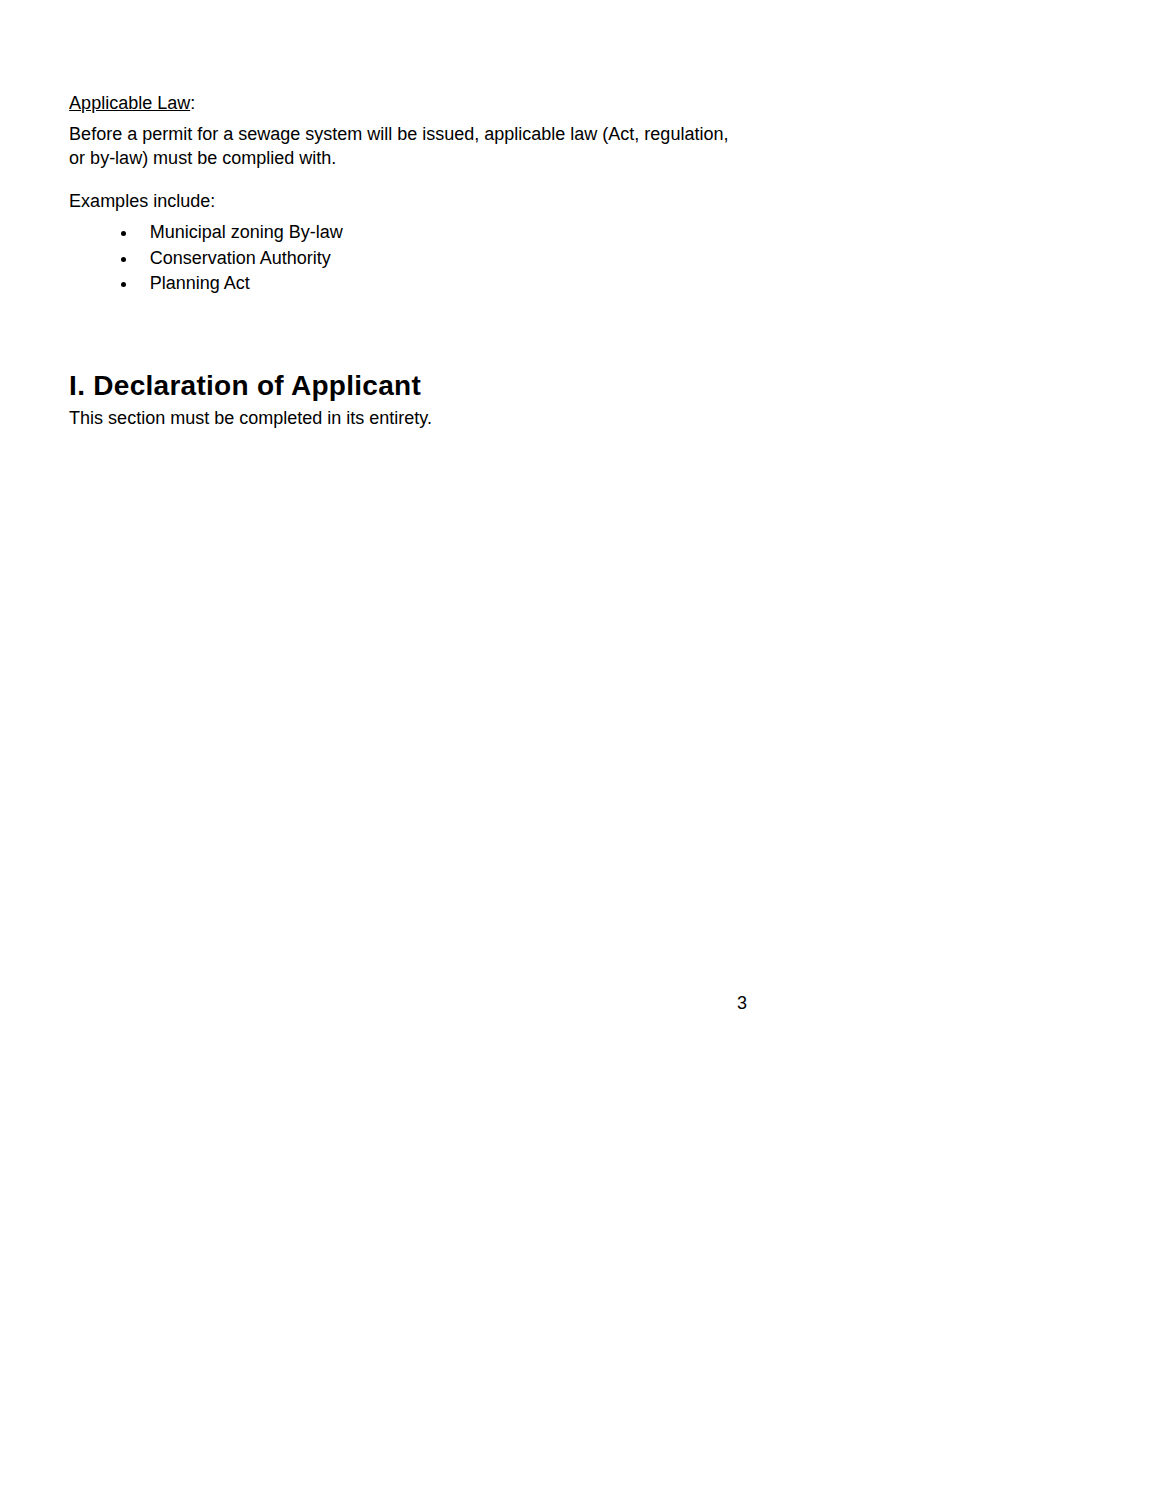Applicable Law:
Before a permit for a sewage system will be issued, applicable law (Act, regulation, or by-law) must be complied with.
Examples include:
Municipal zoning By-law
Conservation Authority
Planning Act
I. Declaration of Applicant
This section must be completed in its entirety.
3